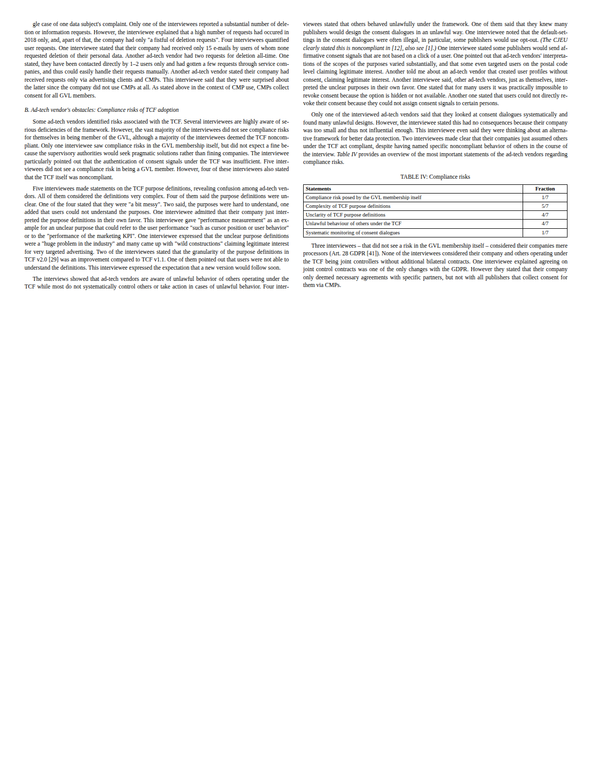gle case of one data subject's complaint. Only one of the interviewees reported a substantial number of deletion or information requests. However, the interviewee explained that a high number of requests had occured in 2018 only, and, apart of that, the company had only "a fistful of deletion requests". Four interviewees quantified user requests. One interviewee stated that their company had received only 15 e-mails by users of whom none requested deletion of their personal data. Another ad-tech vendor had two requests for deletion all-time. One stated, they have been contacted directly by 1–2 users only and had gotten a few requests through service companies, and thus could easily handle their requests manually. Another ad-tech vendor stated their company had received requests only via advertising clients and CMPs. This interviewee said that they were surprised about the latter since the company did not use CMPs at all. As stated above in the context of CMP use, CMPs collect consent for all GVL members.
B. Ad-tech vendor's obstacles: Compliance risks of TCF adoption
Some ad-tech vendors identified risks associated with the TCF. Several interviewees are highly aware of serious deficiencies of the framework. However, the vast majority of the interviewees did not see compliance risks for themselves in being member of the GVL, although a majority of the interviewees deemed the TCF noncompliant. Only one interviewee saw compliance risks in the GVL membership itself, but did not expect a fine because the supervisory authorities would seek pragmatic solutions rather than fining companies. The interviewee particularly pointed out that the authentication of consent signals under the TCF was insufficient. Five interviewees did not see a compliance risk in being a GVL member. However, four of these interviewees also stated that the TCF itself was noncompliant.
Five interviewees made statements on the TCF purpose definitions, revealing confusion among ad-tech vendors. All of them considered the definitions very complex. Four of them said the purpose definitions were unclear. One of the four stated that they were "a bit messy". Two said, the purposes were hard to understand, one added that users could not understand the purposes. One interviewee admitted that their company just interpreted the purpose definitions in their own favor. This interviewee gave "performance measurement" as an example for an unclear purpose that could refer to the user performance "such as cursor position or user behavior" or to the "performance of the marketing KPI". One interviewee expressed that the unclear purpose definitions were a "huge problem in the industry" and many came up with "wild constructions" claiming legitimate interest for very targeted advertising. Two of the interviewees stated that the granularity of the purpose definitions in TCF v2.0 [29] was an improvement compared to TCF v1.1. One of them pointed out that users were not able to understand the definitions. This interviewee expressed the expectation that a new version would follow soon.
The interviews showed that ad-tech vendors are aware of unlawful behavior of others operating under the TCF while most do not systematically control others or take action in cases of unlawful behavior. Four interviewees stated that others behaved unlawfully under the framework. One of them said that they knew many publishers would design the consent dialogues in an unlawful way. One interviewee noted that the default-settings in the consent dialogues were often illegal, in particular, some publishers would use opt-out. (The CJEU clearly stated this is noncompliant in [12], also see [1].) One interviewee stated some publishers would send affirmative consent signals that are not based on a click of a user. One pointed out that ad-tech vendors' interpretations of the scopes of the purposes varied substantially, and that some even targeted users on the postal code level claiming legitimate interest. Another told me about an ad-tech vendor that created user profiles without consent, claiming legitimate interest. Another interviewee said, other ad-tech vendors, just as themselves, interpreted the unclear purposes in their own favor. One stated that for many users it was practically impossible to revoke consent because the option is hidden or not available. Another one stated that users could not directly revoke their consent because they could not assign consent signals to certain persons.
Only one of the interviewed ad-tech vendors said that they looked at consent dialogues systematically and found many unlawful designs. However, the interviewee stated this had no consequences because their company was too small and thus not influential enough. This interviewee even said they were thinking about an alternative framework for better data protection. Two interviewees made clear that their companies just assumed others under the TCF act compliant, despite having named specific noncompliant behavior of others in the course of the interview. Table IV provides an overview of the most important statements of the ad-tech vendors regarding compliance risks.
TABLE IV: Compliance risks
| Statements | Fraction |
| --- | --- |
| Compliance risk posed by the GVL membership itself | 1/7 |
| Complexity of TCF purpose definitions | 5/7 |
| Unclarity of TCF purpose definitions | 4/7 |
| Unlawful behaviour of others under the TCF | 4/7 |
| Systematic monitoring of consent dialogues | 1/7 |
Three interviewees – that did not see a risk in the GVL membership itself – considered their companies mere processors (Art. 28 GDPR [41]). None of the interviewees considered their company and others operating under the TCF being joint controllers without additional bilateral contracts. One interviewee explained agreeing on joint control contracts was one of the only changes with the GDPR. However they stated that their company only deemed necessary agreements with specific partners, but not with all publishers that collect consent for them via CMPs.